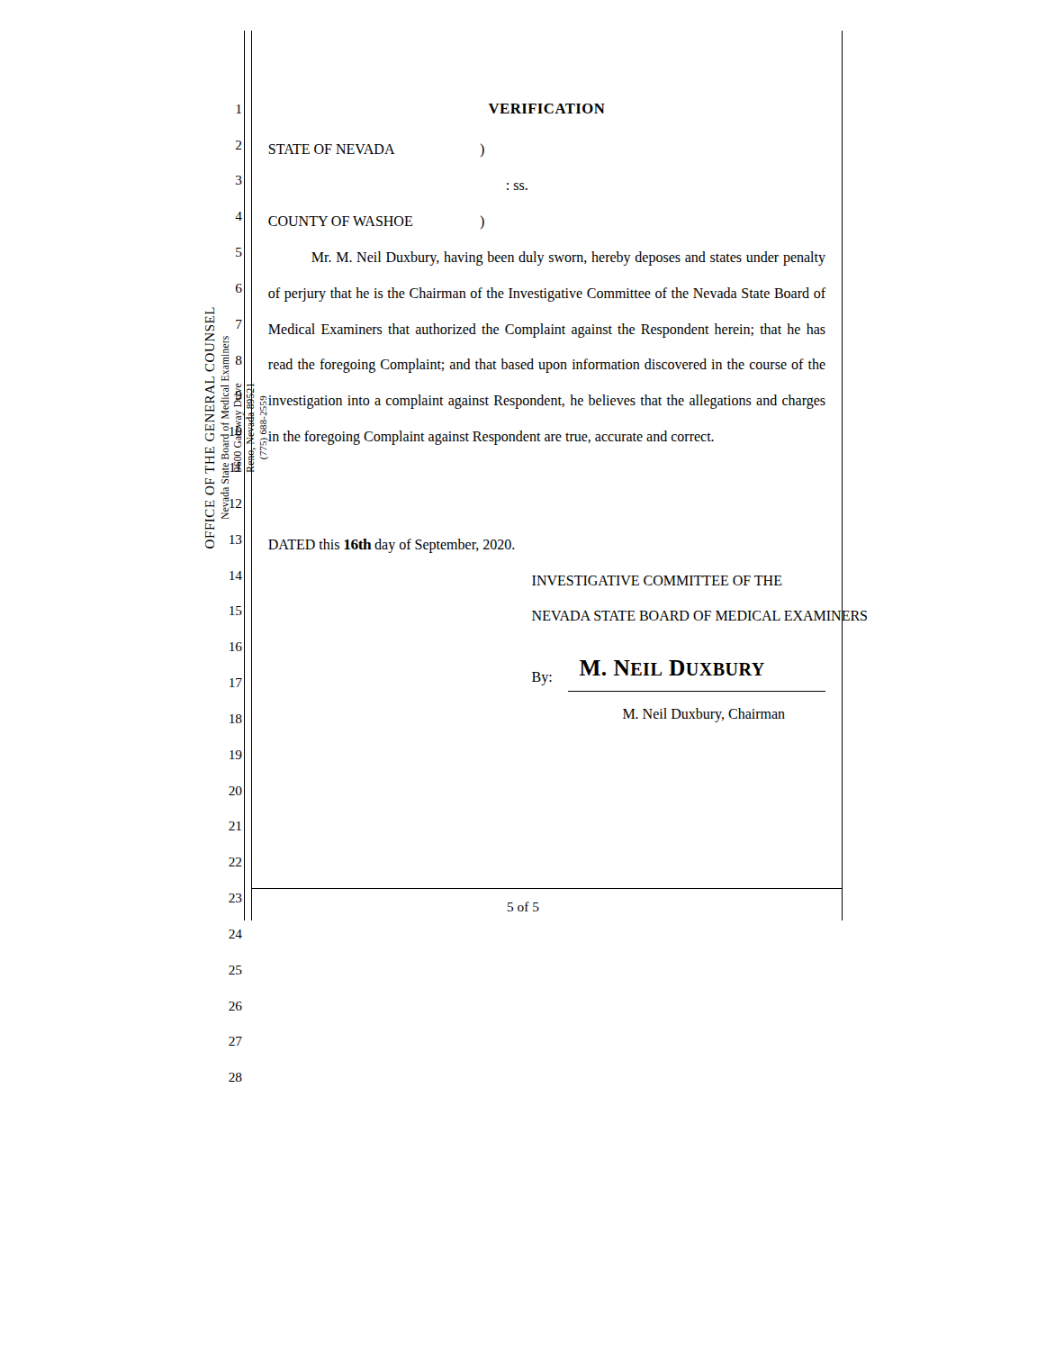1
2
3
4
5
6
7
8
9
10
11
12
13
14
15
16
17
18
19
20
21
22
23
24
25
26
27
28
OFFICE OF THE GENERAL COUNSEL
Nevada State Board of Medical Examiners
9600 Gateway Drive
Reno, Nevada 89521
(775) 688-2559
VERIFICATION
| STATE OF NEVADA | ) | |
| | | : ss. |
| COUNTY OF WASHOE | ) | |
Mr. M. Neil Duxbury, having been duly sworn, hereby deposes and states under penalty of perjury that he is the Chairman of the Investigative Committee of the Nevada State Board of Medical Examiners that authorized the Complaint against the Respondent herein; that he has read the foregoing Complaint; and that based upon information discovered in the course of the investigation into a complaint against Respondent, he believes that the allegations and charges in the foregoing Complaint against Respondent are true, accurate and correct.
DATED this 16th day of September, 2020.
INVESTIGATIVE COMMITTEE OF THE
NEVADA STATE BOARD OF MEDICAL EXAMINERS
M. NEIL DUXBURY By:
M. Neil Duxbury, Chairman
5 of 5